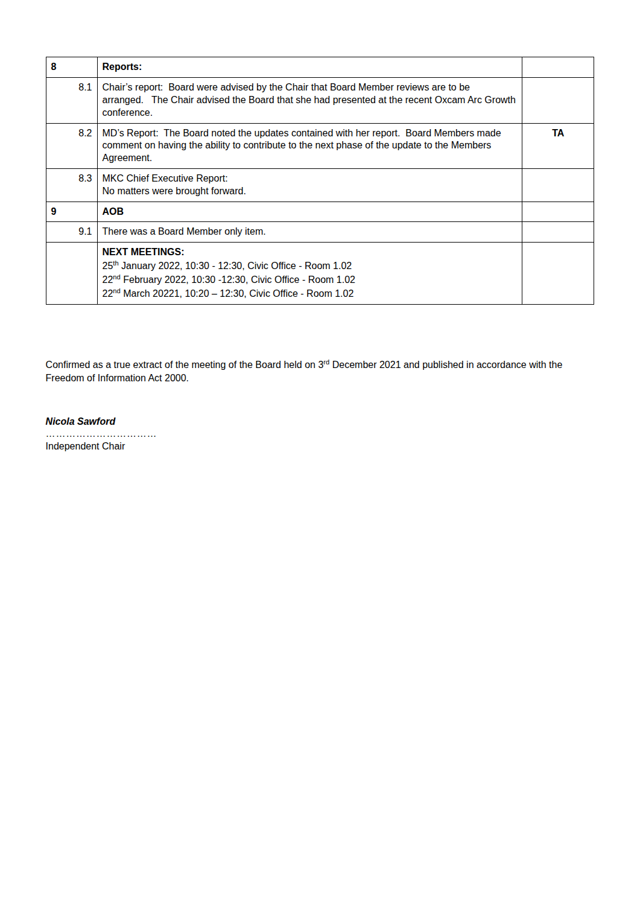| 8 | Reports: | |
| 8.1 | Chair’s report: Board were advised by the Chair that Board Member reviews are to be arranged. The Chair advised the Board that she had presented at the recent Oxcam Arc Growth conference. | |
| 8.2 | MD’s Report: The Board noted the updates contained with her report. Board Members made comment on having the ability to contribute to the next phase of the update to the Members Agreement. | TA |
| 8.3 | MKC Chief Executive Report: No matters were brought forward. | |
| 9 | AOB | |
| 9.1 | There was a Board Member only item. | |
| | NEXT MEETINGS: 25 th January 2022, 10:30 - 12:30, Civic Office - Room 1.02 22 nd February 2022, 10:30 -12:30, Civic Office - Room 1.02 22 nd March 20221, 10:20 – 12:30, Civic Office - Room 1.02 | |
Confirmed as a true extract of the meeting of the Board held on 3rd December 2021 and published in accordance with the Freedom of Information Act 2000.
Nicola Sawford
……………………………
Independent Chair